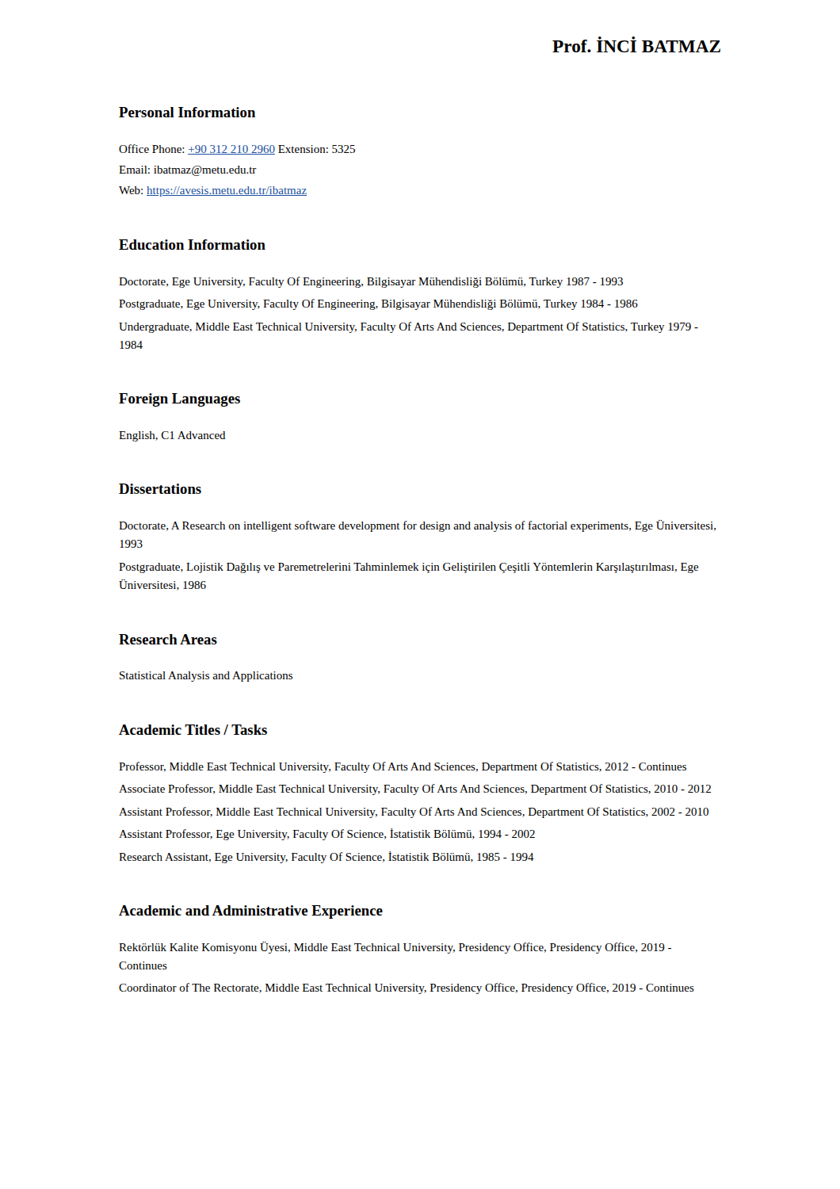Prof. İNCİ BATMAZ
Personal Information
Office Phone: +90 312 210 2960 Extension: 5325
Email: ibatmaz@metu.edu.tr
Web: https://avesis.metu.edu.tr/ibatmaz
Education Information
Doctorate, Ege University, Faculty Of Engineering, Bilgisayar Mühendisliği Bölümü, Turkey 1987 - 1993
Postgraduate, Ege University, Faculty Of Engineering, Bilgisayar Mühendisliği Bölümü, Turkey 1984 - 1986
Undergraduate, Middle East Technical University, Faculty Of Arts And Sciences, Department Of Statistics, Turkey 1979 - 1984
Foreign Languages
English, C1 Advanced
Dissertations
Doctorate, A Research on intelligent software development for design and analysis of factorial experiments, Ege Üniversitesi, 1993
Postgraduate, Lojistik Dağılış ve Paremetrelerini Tahminlemek için Geliştirilen Çeşitli Yöntemlerin Karşılaştırılması, Ege Üniversitesi, 1986
Research Areas
Statistical Analysis and Applications
Academic Titles / Tasks
Professor, Middle East Technical University, Faculty Of Arts And Sciences, Department Of Statistics, 2012 - Continues
Associate Professor, Middle East Technical University, Faculty Of Arts And Sciences, Department Of Statistics, 2010 - 2012
Assistant Professor, Middle East Technical University, Faculty Of Arts And Sciences, Department Of Statistics, 2002 - 2010
Assistant Professor, Ege University, Faculty Of Science, İstatistik Bölümü, 1994 - 2002
Research Assistant, Ege University, Faculty Of Science, İstatistik Bölümü, 1985 - 1994
Academic and Administrative Experience
Rektörlük Kalite Komisyonu Üyesi, Middle East Technical University, Presidency Office, Presidency Office, 2019 - Continues
Coordinator of The Rectorate, Middle East Technical University, Presidency Office, Presidency Office, 2019 - Continues